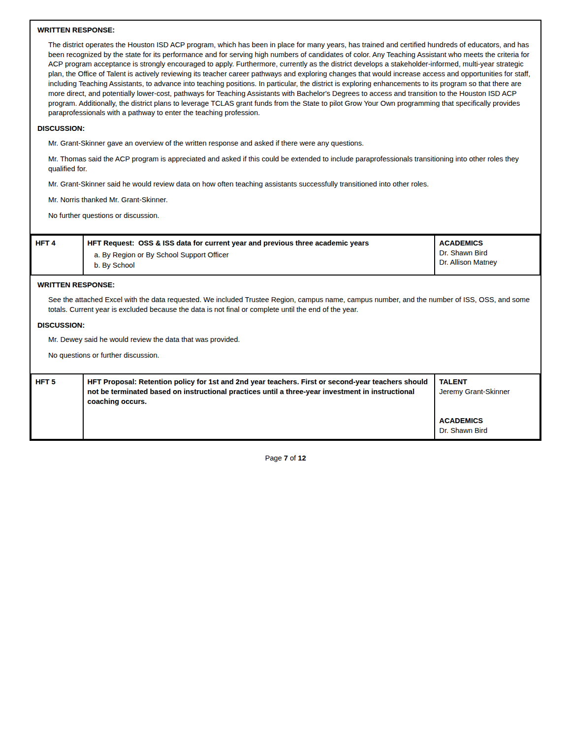WRITTEN RESPONSE:
The district operates the Houston ISD ACP program, which has been in place for many years, has trained and certified hundreds of educators, and has been recognized by the state for its performance and for serving high numbers of candidates of color. Any Teaching Assistant who meets the criteria for ACP program acceptance is strongly encouraged to apply. Furthermore, currently as the district develops a stakeholder-informed, multi-year strategic plan, the Office of Talent is actively reviewing its teacher career pathways and exploring changes that would increase access and opportunities for staff, including Teaching Assistants, to advance into teaching positions. In particular, the district is exploring enhancements to its program so that there are more direct, and potentially lower-cost, pathways for Teaching Assistants with Bachelor's Degrees to access and transition to the Houston ISD ACP program. Additionally, the district plans to leverage TCLAS grant funds from the State to pilot Grow Your Own programming that specifically provides paraprofessionals with a pathway to enter the teaching profession.
DISCUSSION:
Mr. Grant-Skinner gave an overview of the written response and asked if there were any questions.
Mr. Thomas said the ACP program is appreciated and asked if this could be extended to include paraprofessionals transitioning into other roles they qualified for.
Mr. Grant-Skinner said he would review data on how often teaching assistants successfully transitioned into other roles.
Mr. Norris thanked Mr. Grant-Skinner.
No further questions or discussion.
| HFT 4 | HFT Request: OSS & ISS data for current year and previous three academic years By Region or By School Support Officer By School | ACADEMICS Dr. Shawn Bird Dr. Allison Matney |
WRITTEN RESPONSE:
See the attached Excel with the data requested. We included Trustee Region, campus name, campus number, and the number of ISS, OSS, and some totals. Current year is excluded because the data is not final or complete until the end of the year.
DISCUSSION:
Mr. Dewey said he would review the data that was provided.
No questions or further discussion.
| HFT 5 | HFT Proposal: Retention policy for 1st and 2nd year teachers. First or second-year teachers should not be terminated based on instructional practices until a three-year investment in instructional coaching occurs. | TALENT Jeremy Grant-Skinner ACADEMICS Dr. Shawn Bird |
Page 7 of 12